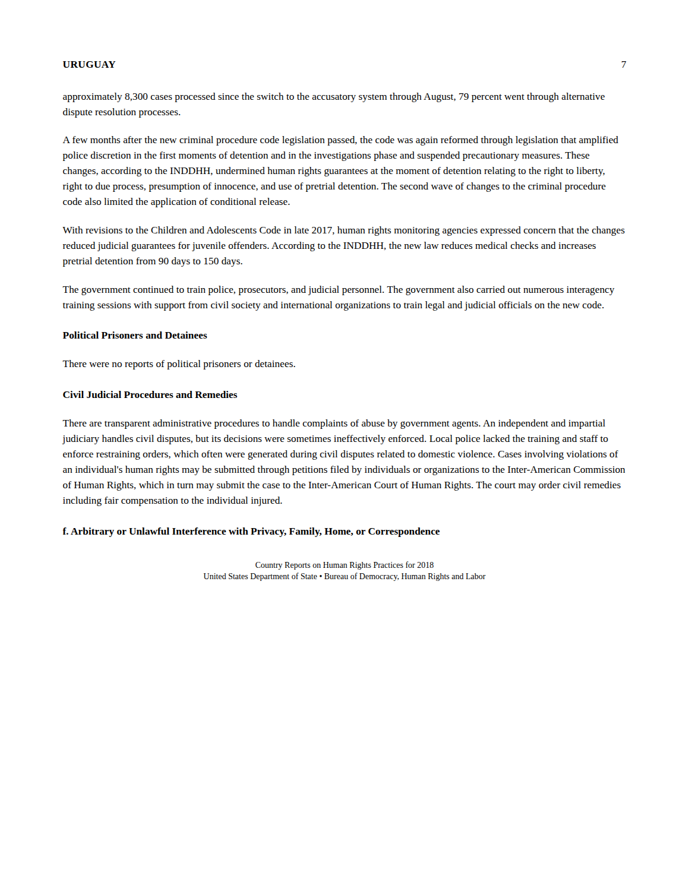URUGUAY 7
approximately 8,300 cases processed since the switch to the accusatory system through August, 79 percent went through alternative dispute resolution processes.
A few months after the new criminal procedure code legislation passed, the code was again reformed through legislation that amplified police discretion in the first moments of detention and in the investigations phase and suspended precautionary measures. These changes, according to the INDDHH, undermined human rights guarantees at the moment of detention relating to the right to liberty, right to due process, presumption of innocence, and use of pretrial detention. The second wave of changes to the criminal procedure code also limited the application of conditional release.
With revisions to the Children and Adolescents Code in late 2017, human rights monitoring agencies expressed concern that the changes reduced judicial guarantees for juvenile offenders. According to the INDDHH, the new law reduces medical checks and increases pretrial detention from 90 days to 150 days.
The government continued to train police, prosecutors, and judicial personnel. The government also carried out numerous interagency training sessions with support from civil society and international organizations to train legal and judicial officials on the new code.
Political Prisoners and Detainees
There were no reports of political prisoners or detainees.
Civil Judicial Procedures and Remedies
There are transparent administrative procedures to handle complaints of abuse by government agents. An independent and impartial judiciary handles civil disputes, but its decisions were sometimes ineffectively enforced. Local police lacked the training and staff to enforce restraining orders, which often were generated during civil disputes related to domestic violence. Cases involving violations of an individual's human rights may be submitted through petitions filed by individuals or organizations to the Inter-American Commission of Human Rights, which in turn may submit the case to the Inter-American Court of Human Rights. The court may order civil remedies including fair compensation to the individual injured.
f. Arbitrary or Unlawful Interference with Privacy, Family, Home, or Correspondence
Country Reports on Human Rights Practices for 2018
United States Department of State • Bureau of Democracy, Human Rights and Labor